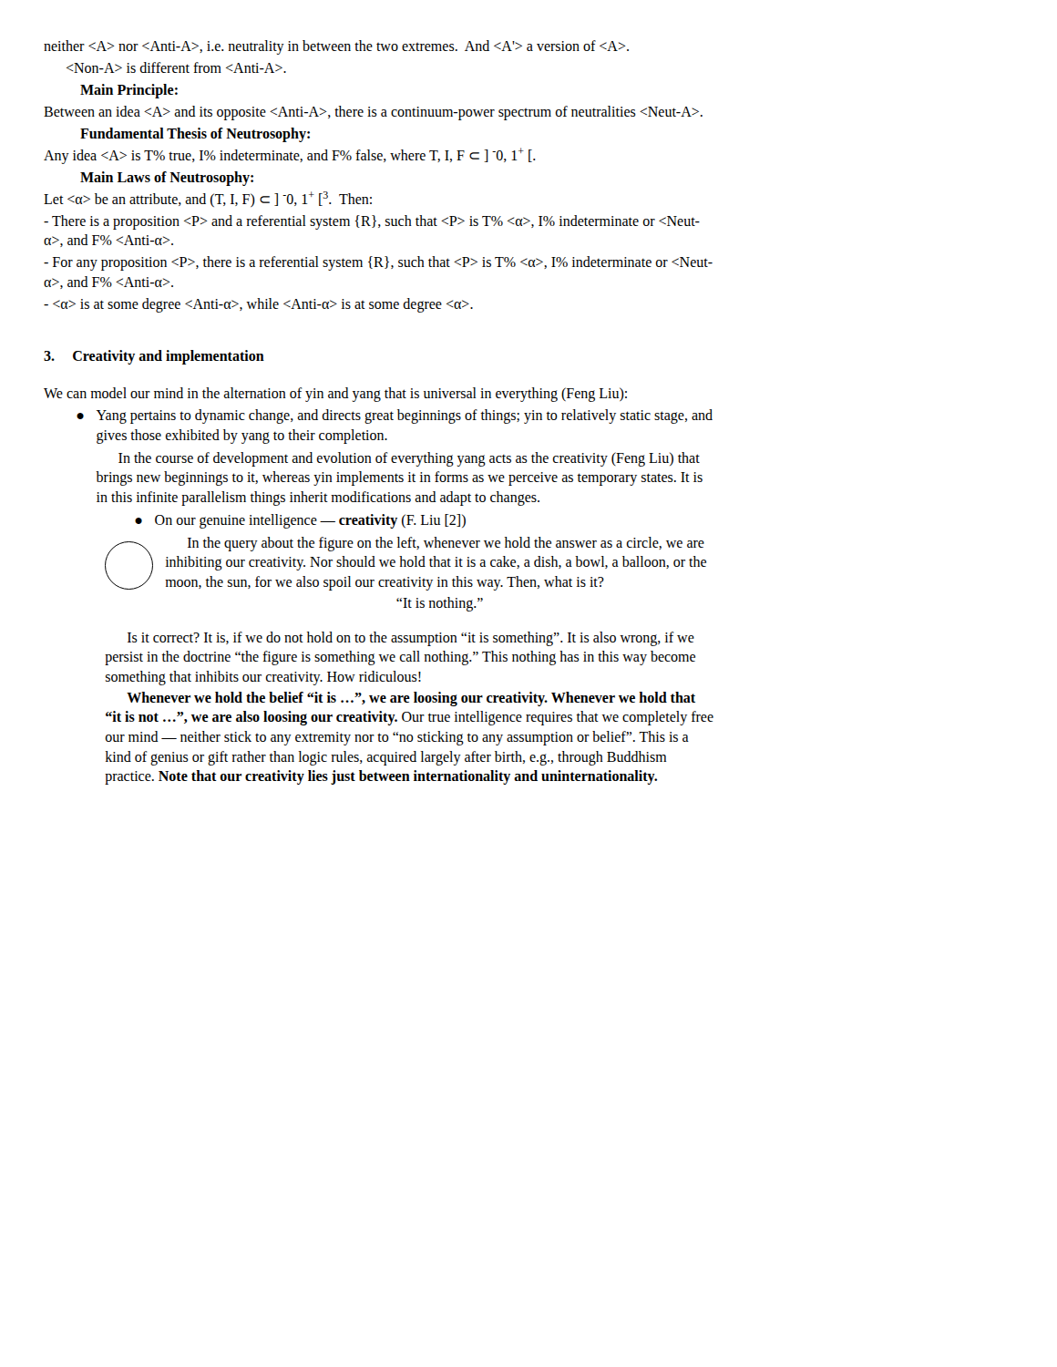neither <A> nor <Anti-A>, i.e. neutrality in between the two extremes. And <A'> a version of <A>.
<Non-A> is different from <Anti-A>.
Main Principle:
Between an idea <A> and its opposite <Anti-A>, there is a continuum-power spectrum of neutralities <Neut-A>.
Fundamental Thesis of Neutrosophy:
Any idea <A> is T% true, I% indeterminate, and F% false, where T, I, F ⊂ ] -0, 1+ [.
Main Laws of Neutrosophy:
Let <α> be an attribute, and (T, I, F) ⊂ ] -0, 1+ [3. Then:
- There is a proposition <P> and a referential system {R}, such that <P> is T% <α>, I% indeterminate or <Neut-α>, and F% <Anti-α>.
- For any proposition <P>, there is a referential system {R}, such that <P> is T% <α>, I% indeterminate or <Neut-α>, and F% <Anti-α>.
- <α> is at some degree <Anti-α>, while <Anti-α> is at some degree <α>.
3. Creativity and implementation
We can model our mind in the alternation of yin and yang that is universal in everything (Feng Liu):
Yang pertains to dynamic change, and directs great beginnings of things; yin to relatively static stage, and gives those exhibited by yang to their completion.
In the course of development and evolution of everything yang acts as the creativity (Feng Liu) that brings new beginnings to it, whereas yin implements it in forms as we perceive as temporary states. It is in this infinite parallelism things inherit modifications and adapt to changes.
On our genuine intelligence — creativity (F. Liu [2])
In the query about the figure on the left, whenever we hold the answer as a circle, we are inhibiting our creativity. Nor should we hold that it is a cake, a dish, a bowl, a balloon, or the moon, the sun, for we also spoil our creativity in this way. Then, what is it?
“It is nothing.”
Is it correct? It is, if we do not hold on to the assumption “it is something”. It is also wrong, if we persist in the doctrine “the figure is something we call nothing.” This nothing has in this way become something that inhibits our creativity. How ridiculous!
Whenever we hold the belief “it is …”, we are loosing our creativity. Whenever we hold that “it is not …”, we are also loosing our creativity. Our true intelligence requires that we completely free our mind — neither stick to any extremity nor to “no sticking to any assumption or belief”. This is a kind of genius or gift rather than logic rules, acquired largely after birth, e.g., through Buddhism practice. Note that our creativity lies just between internationality and uninternationality.